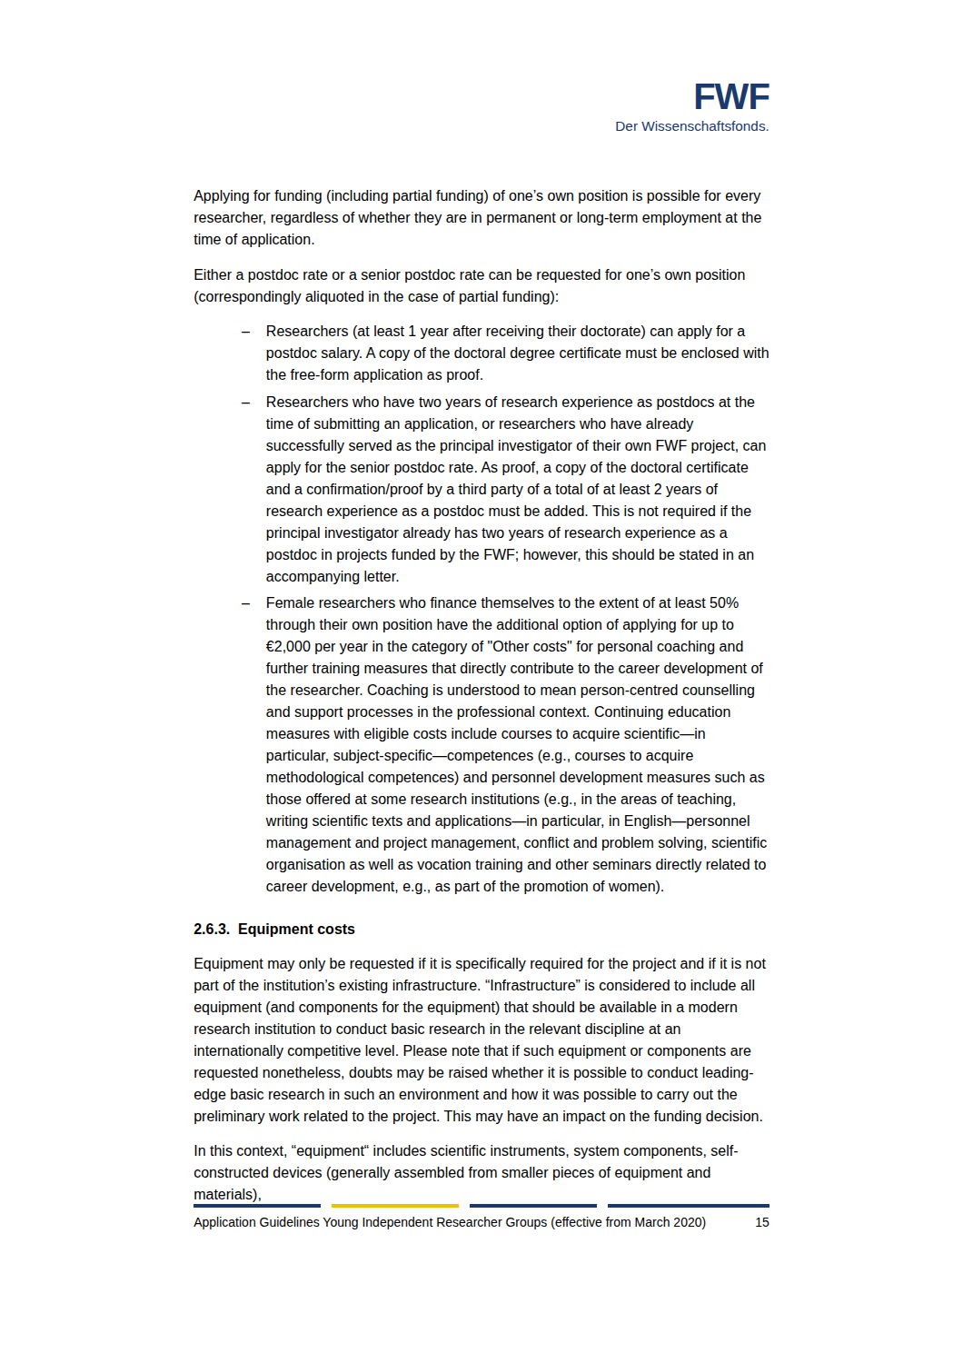FWF
Der Wissenschaftsfonds.
Applying for funding (including partial funding) of one’s own position is possible for every researcher, regardless of whether they are in permanent or long-term employment at the time of application.
Either a postdoc rate or a senior postdoc rate can be requested for one’s own position (correspondingly aliquoted in the case of partial funding):
Researchers (at least 1 year after receiving their doctorate) can apply for a postdoc salary. A copy of the doctoral degree certificate must be enclosed with the free-form application as proof.
Researchers who have two years of research experience as postdocs at the time of submitting an application, or researchers who have already successfully served as the principal investigator of their own FWF project, can apply for the senior postdoc rate. As proof, a copy of the doctoral certificate and a confirmation/proof by a third party of a total of at least 2 years of research experience as a postdoc must be added. This is not required if the principal investigator already has two years of research experience as a postdoc in projects funded by the FWF; however, this should be stated in an accompanying letter.
Female researchers who finance themselves to the extent of at least 50% through their own position have the additional option of applying for up to €2,000 per year in the category of "Other costs" for personal coaching and further training measures that directly contribute to the career development of the researcher. Coaching is understood to mean person-centred counselling and support processes in the professional context. Continuing education measures with eligible costs include courses to acquire scientific—in particular, subject-specific—competences (e.g., courses to acquire methodological competences) and personnel development measures such as those offered at some research institutions (e.g., in the areas of teaching, writing scientific texts and applications—in particular, in English—personnel management and project management, conflict and problem solving, scientific organisation as well as vocation training and other seminars directly related to career development, e.g., as part of the promotion of women).
2.6.3. Equipment costs
Equipment may only be requested if it is specifically required for the project and if it is not part of the institution’s existing infrastructure. “Infrastructure” is considered to include all equipment (and components for the equipment) that should be available in a modern research institution to conduct basic research in the relevant discipline at an internationally competitive level. Please note that if such equipment or components are requested nonetheless, doubts may be raised whether it is possible to conduct leading-edge basic research in such an environment and how it was possible to carry out the preliminary work related to the project. This may have an impact on the funding decision.
In this context, “equipment“ includes scientific instruments, system components, self-constructed devices (generally assembled from smaller pieces of equipment and materials),
Application Guidelines Young Independent Researcher Groups (effective from March 2020)
15